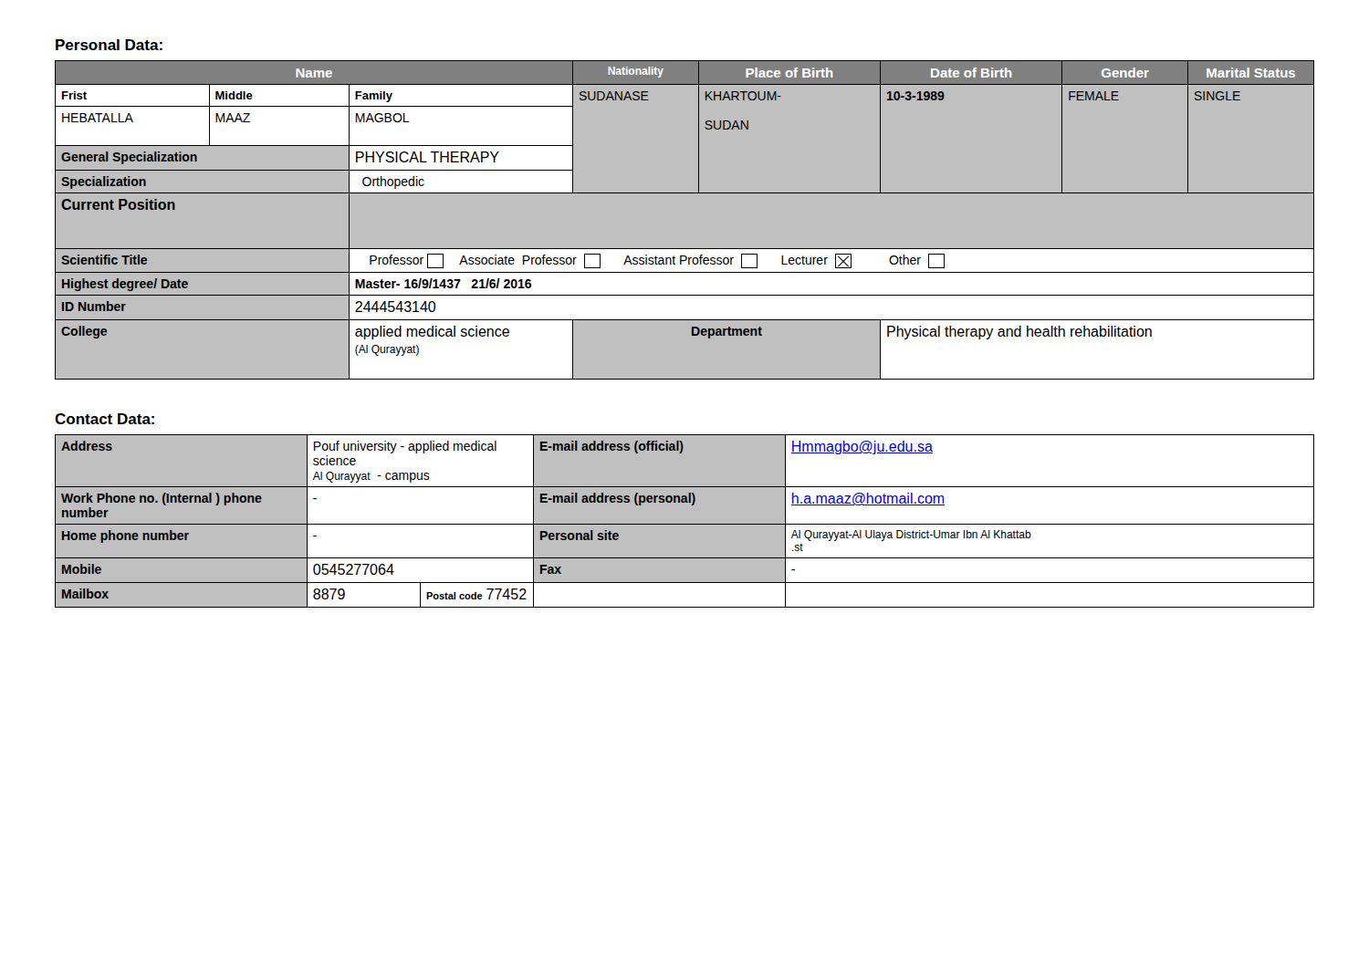Personal Data:
| Name | Nationality | Place of Birth | Date of Birth | Gender | Marital Status |
| Frist | Middle | Family | SUDANASE | KHARTOUM- SUDAN | 10-3-1989 | FEMALE | SINGLE |
| HEBATALLA | MAAZ | MAGBOL |
| General Specialization | PHYSICAL THERAPY |
| Specialization | Orthopedic |
| Current Position | |
| Scientific Title | Professor Associate Professor Assistant Professor Lecturer Other |
| Highest degree/ Date | Master- 16/9/1437 21/6/ 2016 |
| ID Number | 2444543140 |
| College | applied medical science (Al Qurayyat) | Department | Physical therapy and health rehabilitation |
Contact Data:
| Address | Pouf university - applied medical science Al Qurayyat - campus | E-mail address (official) | Hmmagbo@ju.edu.sa |
| Work Phone no. (Internal ) phone number | - | E-mail address (personal) | h.a.maaz@hotmail.com |
| Home phone number | - | Personal site | Al Qurayyat-Al Ulaya District-Umar Ibn Al Khattab .st |
| Mobile | 0545277064 | Fax | - |
| Mailbox | 8879 | Postal code 77452 | | |